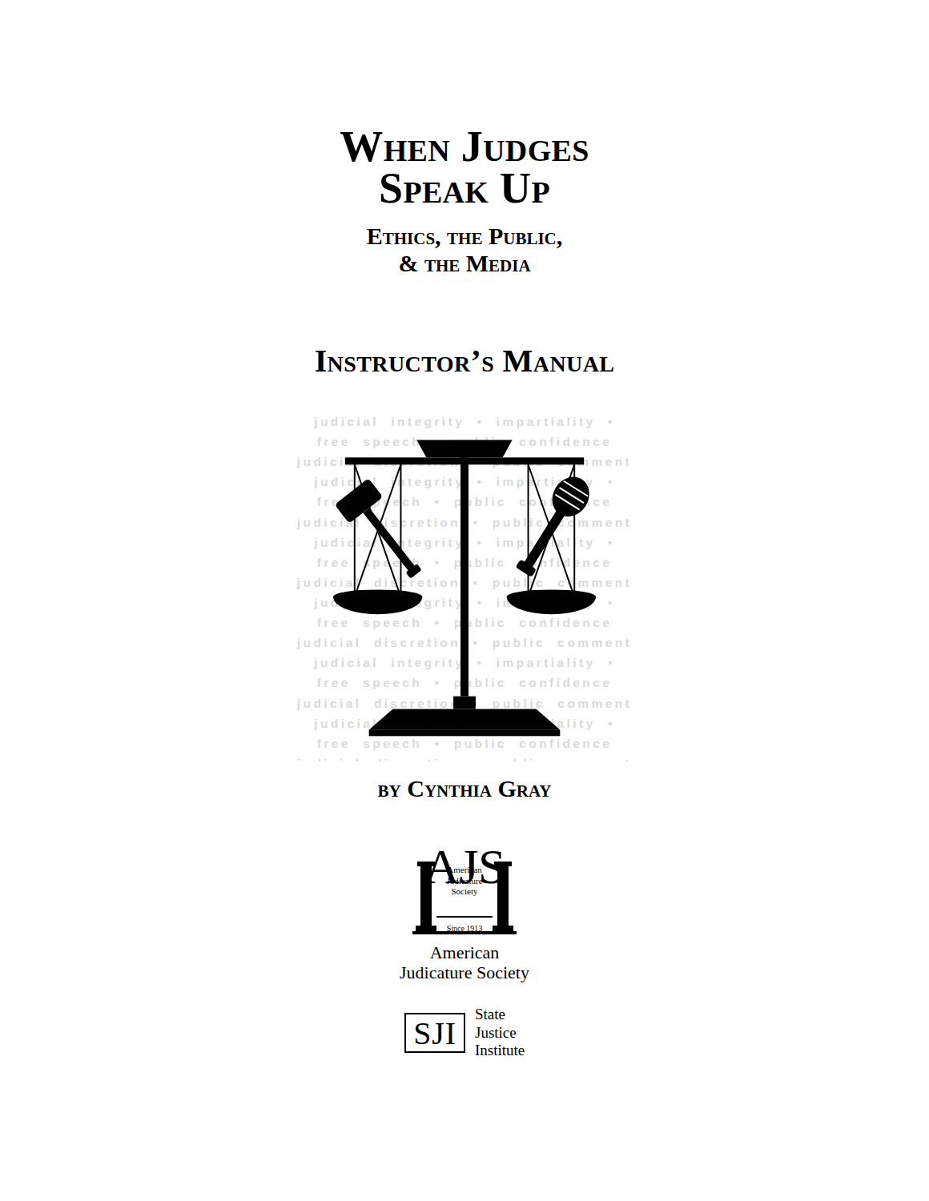When Judges Speak Up
Ethics, the Public, & the Media
Instructor’s Manual
judicial integrity • impartiality •
free speech • public confidence
judicial discretion • public comment
judicial integrity • impartiality •
free speech • public confidence
judicial discretion • public comment
judicial integrity • impartiality •
free speech • public confidence
judicial discretion • public comment
judicial integrity • impartiality •
free speech • public confidence
judicial discretion • public comment
judicial integrity • impartiality •
free speech • public confidence
judicial discretion • public comment
judicial integrity • impartiality •
free speech • public confidence
judicial discretion • public comment
by Cynthia Gray
AJS
American
Judicature
Society
Since 1913
American
Judicature Society
SJI
State
Justice
Institute